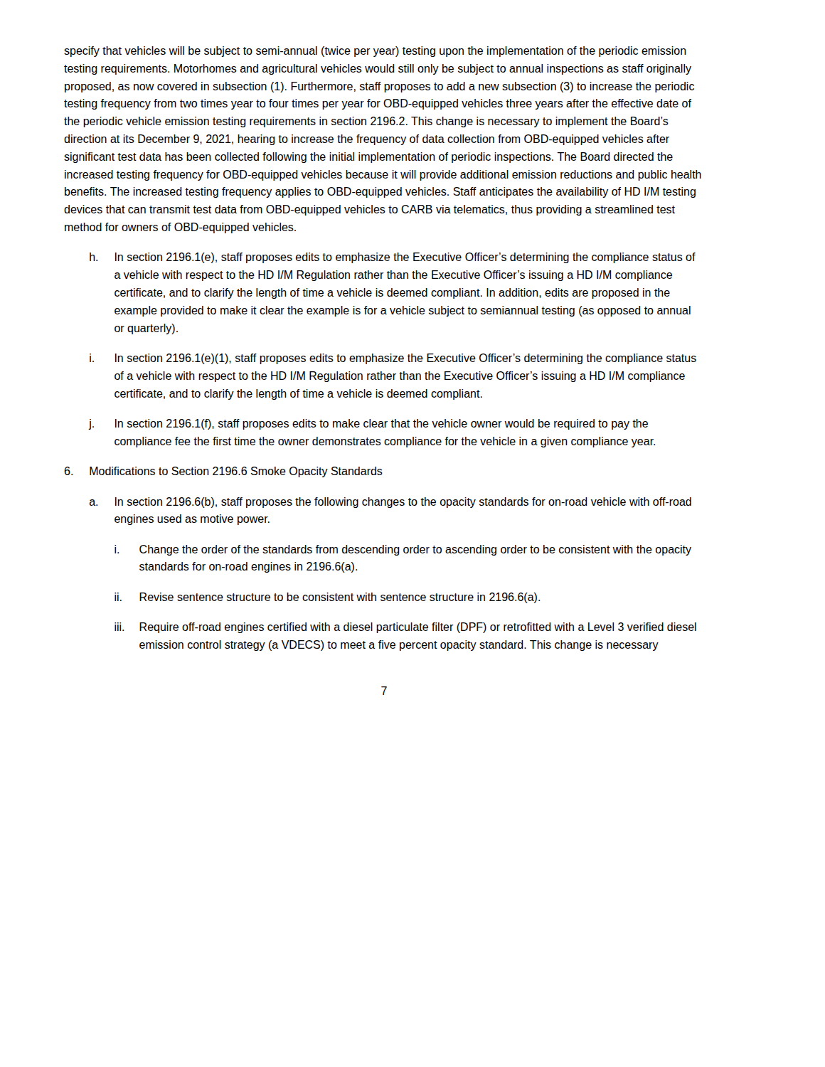specify that vehicles will be subject to semi-annual (twice per year) testing upon the implementation of the periodic emission testing requirements. Motorhomes and agricultural vehicles would still only be subject to annual inspections as staff originally proposed, as now covered in subsection (1). Furthermore, staff proposes to add a new subsection (3) to increase the periodic testing frequency from two times year to four times per year for OBD-equipped vehicles three years after the effective date of the periodic vehicle emission testing requirements in section 2196.2. This change is necessary to implement the Board’s direction at its December 9, 2021, hearing to increase the frequency of data collection from OBD-equipped vehicles after significant test data has been collected following the initial implementation of periodic inspections. The Board directed the increased testing frequency for OBD-equipped vehicles because it will provide additional emission reductions and public health benefits. The increased testing frequency applies to OBD-equipped vehicles. Staff anticipates the availability of HD I/M testing devices that can transmit test data from OBD-equipped vehicles to CARB via telematics, thus providing a streamlined test method for owners of OBD-equipped vehicles.
h.
In section 2196.1(e), staff proposes edits to emphasize the Executive Officer’s determining the compliance status of a vehicle with respect to the HD I/M Regulation rather than the Executive Officer’s issuing a HD I/M compliance certificate, and to clarify the length of time a vehicle is deemed compliant. In addition, edits are proposed in the example provided to make it clear the example is for a vehicle subject to semiannual testing (as opposed to annual or quarterly).
i.
In section 2196.1(e)(1), staff proposes edits to emphasize the Executive Officer’s determining the compliance status of a vehicle with respect to the HD I/M Regulation rather than the Executive Officer’s issuing a HD I/M compliance certificate, and to clarify the length of time a vehicle is deemed compliant.
j.
In section 2196.1(f), staff proposes edits to make clear that the vehicle owner would be required to pay the compliance fee the first time the owner demonstrates compliance for the vehicle in a given compliance year.
6.
Modifications to Section 2196.6 Smoke Opacity Standards
a.
In section 2196.6(b), staff proposes the following changes to the opacity standards for on-road vehicle with off-road engines used as motive power.
i.
Change the order of the standards from descending order to ascending order to be consistent with the opacity standards for on-road engines in 2196.6(a).
ii.
Revise sentence structure to be consistent with sentence structure in 2196.6(a).
iii.
Require off-road engines certified with a diesel particulate filter (DPF) or retrofitted with a Level 3 verified diesel emission control strategy (a VDECS) to meet a five percent opacity standard. This change is necessary
7